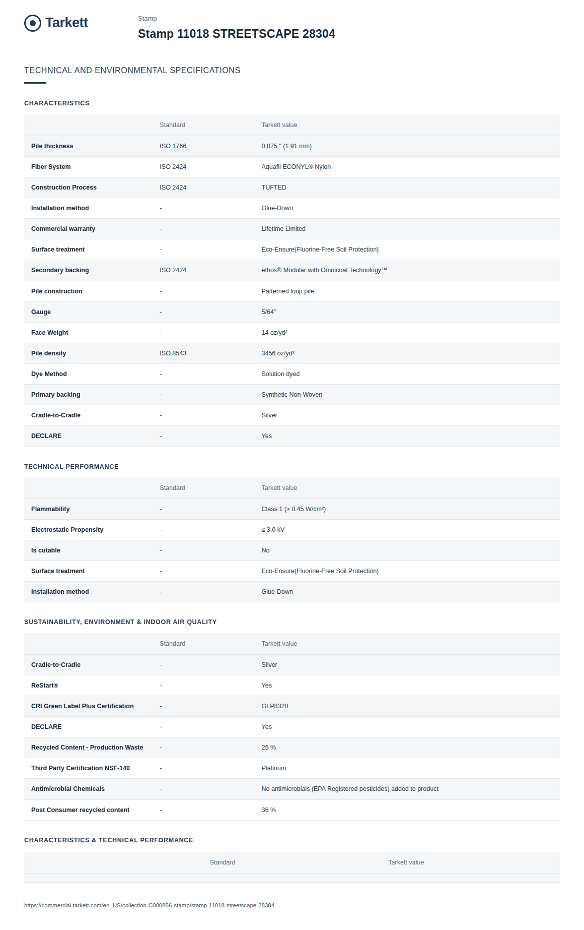Tarkett
Stamp
Stamp 11018 STREETSCAPE 28304
Technical and Environmental Specifications
Characteristics
| Property | Standard | Tarkett value |
| --- | --- | --- |
| Pile thickness | ISO 1766 | 0.075 " (1.91 mm) |
| Fiber System | ISO 2424 | Aquafil ECONYL® Nylon |
| Construction Process | ISO 2424 | TUFTED |
| Installation method | - | Glue-Down |
| Commercial warranty | - | Lifetime Limited |
| Surface treatment | - | Eco-Ensure(Fluorine-Free Soil Protection) |
| Secondary backing | ISO 2424 | ethos® Modular with Omnicoat Technology™ |
| Pile construction | - | Patterned loop pile |
| Gauge | - | 5/64" |
| Face Weight | - | 14 oz/yd² |
| Pile density | ISO 8543 | 3456 oz/yd³ |
| Dye Method | - | Solution dyed |
| Primary backing | - | Synthetic Non-Woven |
| Cradle-to-Cradle | - | Silver |
| DECLARE | - | Yes |
Technical Performance
| Property | Standard | Tarkett value |
| --- | --- | --- |
| Flammability | - | Class 1 (≥ 0.45 W/cm²) |
| Electrostatic Propensity | - | ≤ 3.0 kV |
| Is cutable | - | No |
| Surface treatment | - | Eco-Ensure(Fluorine-Free Soil Protection) |
| Installation method | - | Glue-Down |
Sustainability, Environment & Indoor Air Quality
| Property | Standard | Tarkett value |
| --- | --- | --- |
| Cradle-to-Cradle | - | Silver |
| ReStart® | - | Yes |
| CRI Green Label Plus Certification | - | GLP8320 |
| DECLARE | - | Yes |
| Recycled Content - Production Waste | - | 25 % |
| Third Party Certification NSF-140 | - | Platinum |
| Antimicrobial Chemicals | - | No antimicrobials (EPA Registered pesticides) added to product |
| Post Consumer recycled content | - | 36 % |
Characteristics & Technical Performance
| Property | Standard | Tarkett value |
| --- | --- | --- |
https://commercial.tarkett.com/en_US/collection-C000856-stamp/stamp-11018-streetscape-28304